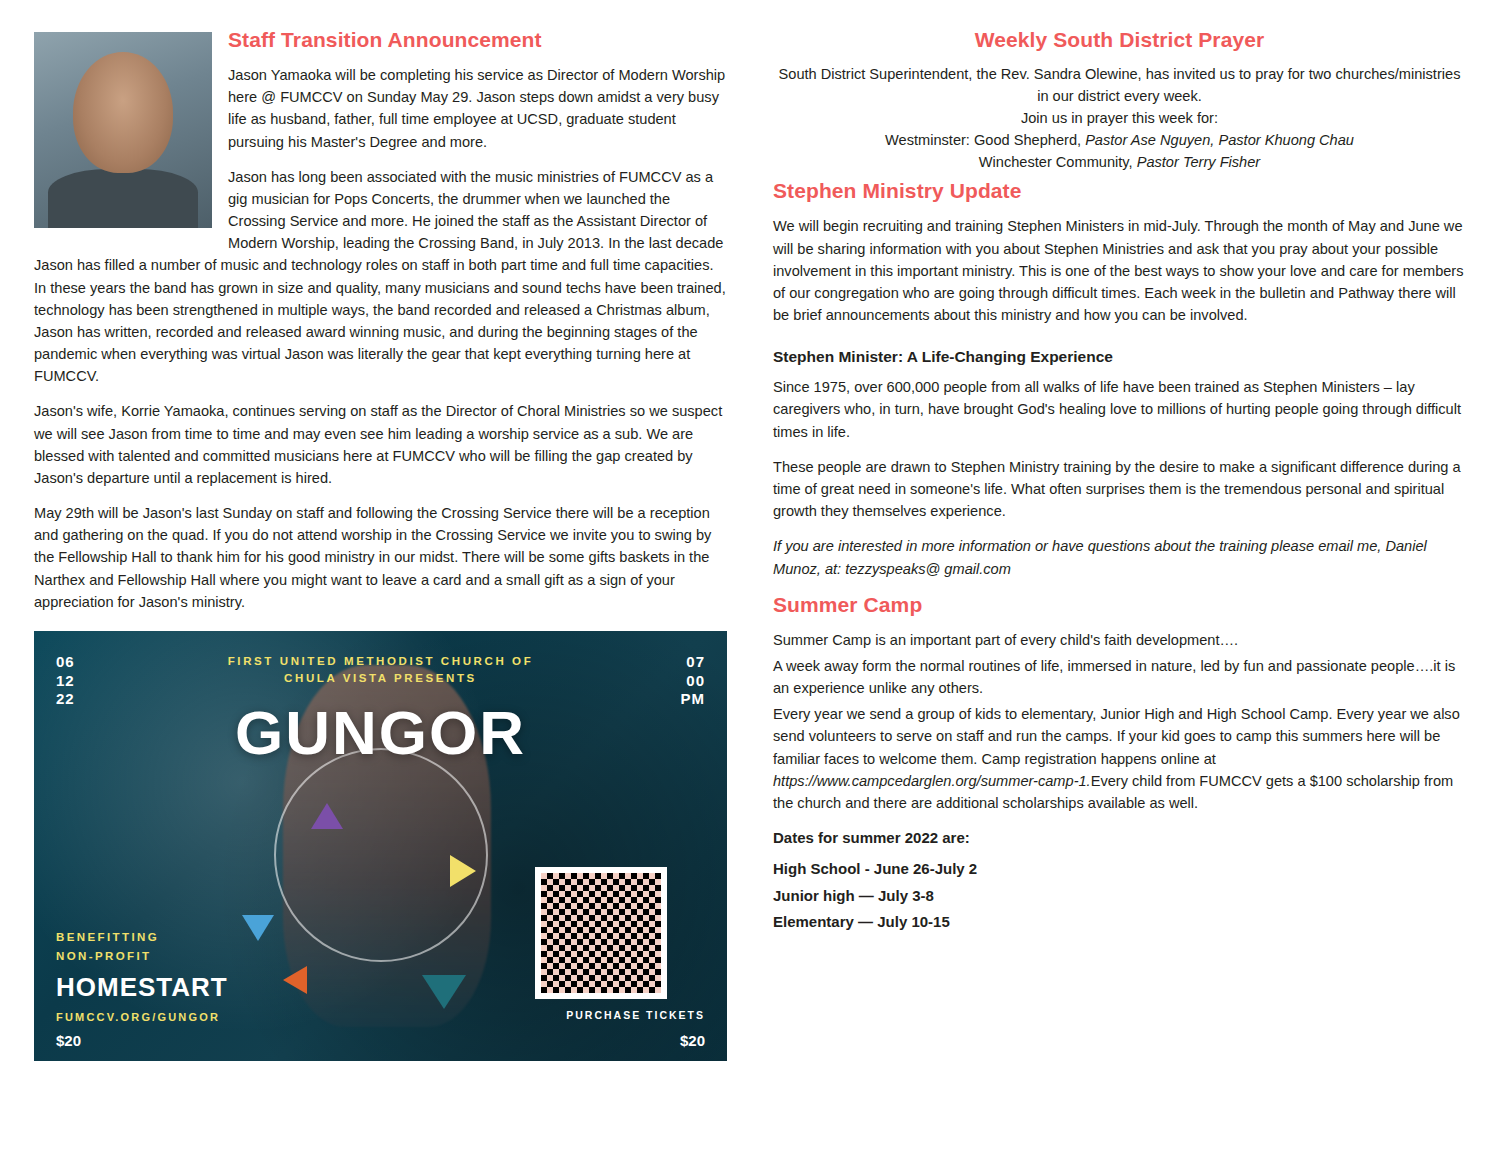Staff Transition Announcement
Jason Yamaoka will be completing his service as Director of Modern Worship here @ FUMCCV on Sunday May 29. Jason steps down amidst a very busy life as husband, father, full time employee at UCSD, graduate student pursuing his Master's Degree and more.
Jason has long been associated with the music ministries of FUMCCV as a gig musician for Pops Concerts, the drummer when we launched the Crossing Service and more. He joined the staff as the Assistant Director of Modern Worship, leading the Crossing Band, in July 2013. In the last decade Jason has filled a number of music and technology roles on staff in both part time and full time capacities. In these years the band has grown in size and quality, many musicians and sound techs have been trained, technology has been strengthened in multiple ways, the band recorded and released a Christmas album, Jason has written, recorded and released award winning music, and during the beginning stages of the pandemic when everything was virtual Jason was literally the gear that kept everything turning here at FUMCCV.
Jason's wife, Korrie Yamaoka, continues serving on staff as the Director of Choral Ministries so we suspect we will see Jason from time to time and may even see him leading a worship service as a sub. We are blessed with talented and committed musicians here at FUMCCV who will be filling the gap created by Jason's departure until a replacement is hired.
May 29th will be Jason's last Sunday on staff and following the Crossing Service there will be a reception and gathering on the quad. If you do not attend worship in the Crossing Service we invite you to swing by the Fellowship Hall to thank him for his good ministry in our midst. There will be some gifts baskets in the Narthex and Fellowship Hall where you might want to leave a card and a small gift as a sign of your appreciation for Jason's ministry.
06
12
22
07
00
PM
FIRST UNITED METHODIST CHURCH OF
CHULA VISTA PRESENTS
GUNGOR
BENEFITTING
NON-PROFIT
HOMESTART
FUMCCV.ORG/GUNGOR
$20
$20
PURCHASE TICKETS
Weekly South District Prayer
South District Superintendent, the Rev. Sandra Olewine, has invited us to pray for two churches/ministries in our district every week.
Join us in prayer this week for:
Westminster: Good Shepherd, Pastor Ase Nguyen, Pastor Khuong Chau
Winchester Community, Pastor Terry Fisher
Stephen Ministry Update
We will begin recruiting and training Stephen Ministers in mid-July. Through the month of May and June we will be sharing information with you about Stephen Ministries and ask that you pray about your possible involvement in this important ministry. This is one of the best ways to show your love and care for members of our congregation who are going through difficult times. Each week in the bulletin and Pathway there will be brief announcements about this ministry and how you can be involved.
Stephen Minister: A Life-Changing Experience
Since 1975, over 600,000 people from all walks of life have been trained as Stephen Ministers – lay caregivers who, in turn, have brought God's healing love to millions of hurting people going through difficult times in life.
These people are drawn to Stephen Ministry training by the desire to make a significant difference during a time of great need in someone's life. What often surprises them is the tremendous personal and spiritual growth they themselves experience.
If you are interested in more information or have questions about the training please email me, Daniel Munoz, at: tezzyspeaks@ gmail.com
Summer Camp
Summer Camp is an important part of every child's faith development….
A week away form the normal routines of life, immersed in nature, led by fun and passionate people….it is an experience unlike any others.
Every year we send a group of kids to elementary, Junior High and High School Camp. Every year we also send volunteers to serve on staff and run the camps. If your kid goes to camp this summers here will be familiar faces to welcome them. Camp registration happens online at https://www.campcedarglen.org/summer-camp-1. Every child from FUMCCV gets a $100 scholarship from the church and there are additional scholarships available as well.
Dates for summer 2022 are:
High School - June 26-July 2
Junior high — July 3-8
Elementary — July 10-15